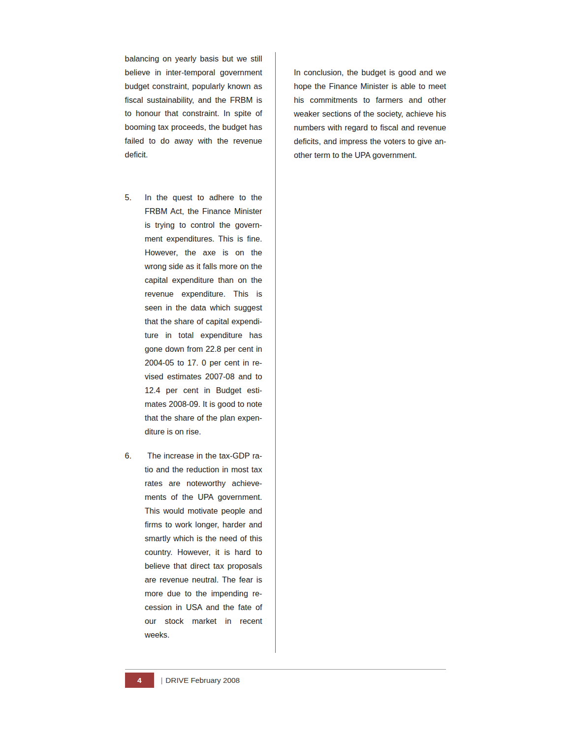balancing on yearly basis but we still believe in inter-temporal government budget constraint, popularly known as fiscal sustainability, and the FRBM is to honour that constraint. In spite of booming tax proceeds, the budget has failed to do away with the revenue deficit.
5.
In the quest to adhere to the FRBM Act, the Finance Minister is trying to control the government expenditures. This is fine. However, the axe is on the wrong side as it falls more on the capital expenditure than on the revenue expenditure. This is seen in the data which suggest that the share of capital expenditure in total expenditure has gone down from 22.8 per cent in 2004-05 to 17. 0 per cent in revised estimates 2007-08 and to 12.4 per cent in Budget estimates 2008-09. It is good to note that the share of the plan expenditure is on rise.
6.
The increase in the tax-GDP ratio and the reduction in most tax rates are noteworthy achievements of the UPA government. This would motivate people and firms to work longer, harder and smartly which is the need of this country. However, it is hard to believe that direct tax proposals are revenue neutral. The fear is more due to the impending recession in USA and the fate of our stock market in recent weeks.
In conclusion, the budget is good and we hope the Finance Minister is able to meet his commitments to farmers and other weaker sections of the society, achieve his numbers with regard to fiscal and revenue deficits, and impress the voters to give another term to the UPA government.
4
|DRIVE February 2008